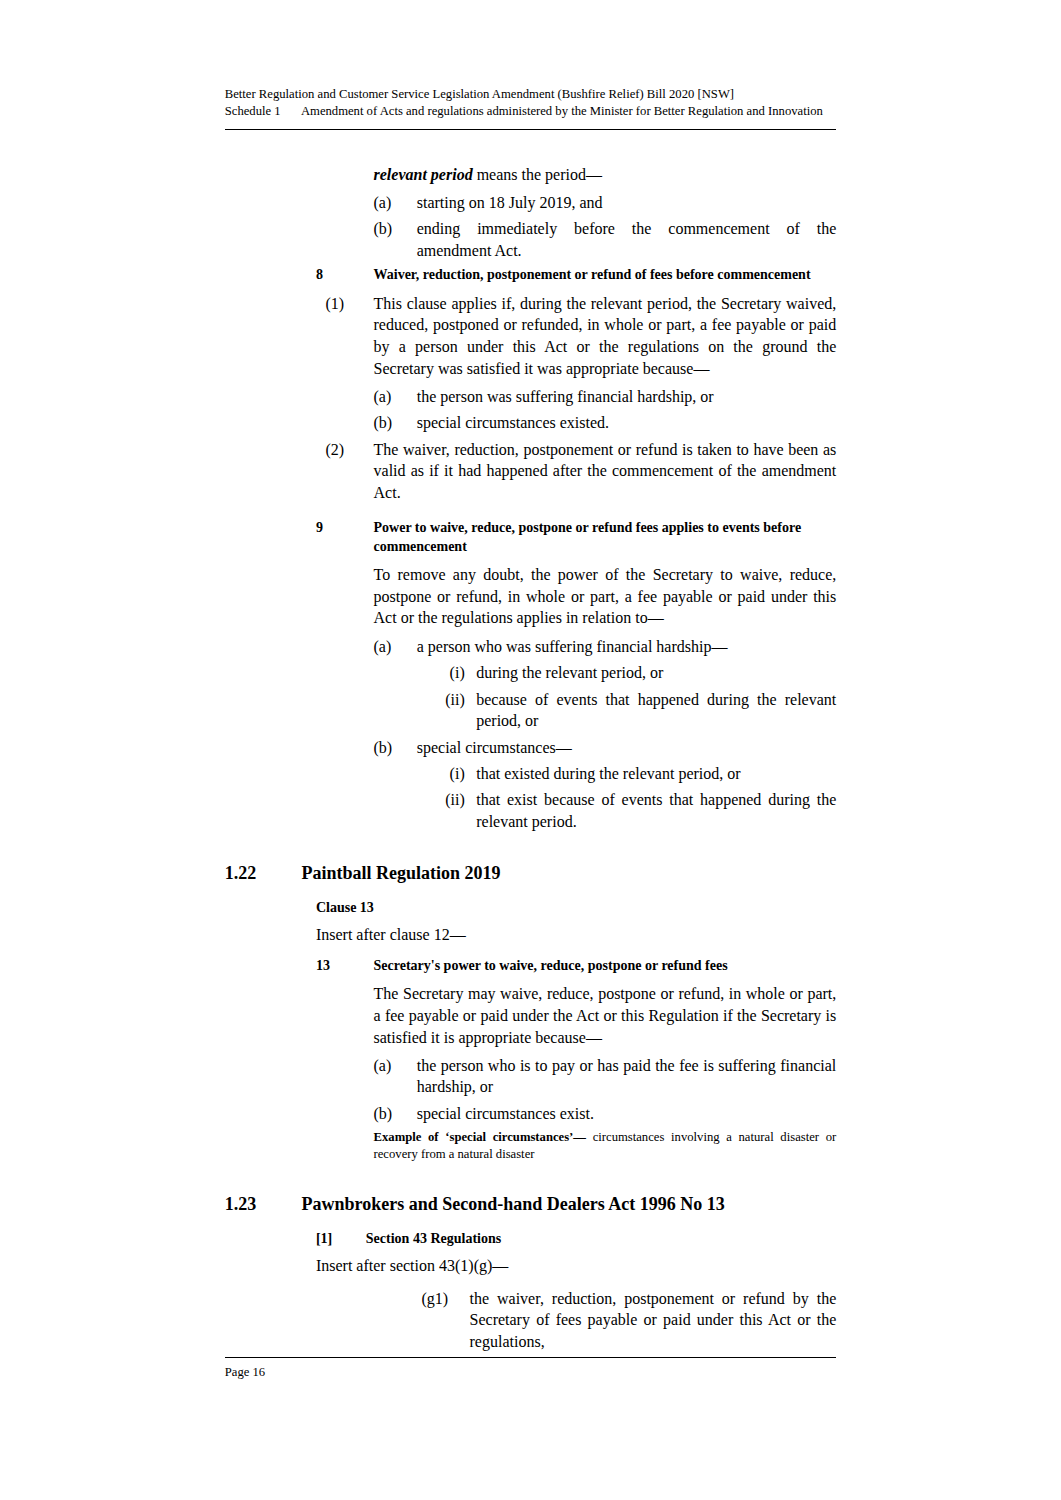Better Regulation and Customer Service Legislation Amendment (Bushfire Relief) Bill 2020 [NSW] Schedule 1 Amendment of Acts and regulations administered by the Minister for Better Regulation and Innovation
relevant period means the period—
(a) starting on 18 July 2019, and
(b) ending immediately before the commencement of the amendment Act.
8 Waiver, reduction, postponement or refund of fees before commencement
(1) This clause applies if, during the relevant period, the Secretary waived, reduced, postponed or refunded, in whole or part, a fee payable or paid by a person under this Act or the regulations on the ground the Secretary was satisfied it was appropriate because—
(a) the person was suffering financial hardship, or
(b) special circumstances existed.
(2) The waiver, reduction, postponement or refund is taken to have been as valid as if it had happened after the commencement of the amendment Act.
9 Power to waive, reduce, postpone or refund fees applies to events before commencement
To remove any doubt, the power of the Secretary to waive, reduce, postpone or refund, in whole or part, a fee payable or paid under this Act or the regulations applies in relation to—
(a) a person who was suffering financial hardship—
(i) during the relevant period, or
(ii) because of events that happened during the relevant period, or
(b) special circumstances—
(i) that existed during the relevant period, or
(ii) that exist because of events that happened during the relevant period.
1.22 Paintball Regulation 2019
Clause 13
Insert after clause 12—
13 Secretary's power to waive, reduce, postpone or refund fees
The Secretary may waive, reduce, postpone or refund, in whole or part, a fee payable or paid under the Act or this Regulation if the Secretary is satisfied it is appropriate because—
(a) the person who is to pay or has paid the fee is suffering financial hardship, or
(b) special circumstances exist.
Example of ‘special circumstances’— circumstances involving a natural disaster or recovery from a natural disaster
1.23 Pawnbrokers and Second-hand Dealers Act 1996 No 13
[1] Section 43 Regulations
Insert after section 43(1)(g)—
(g1) the waiver, reduction, postponement or refund by the Secretary of fees payable or paid under this Act or the regulations,
Page 16